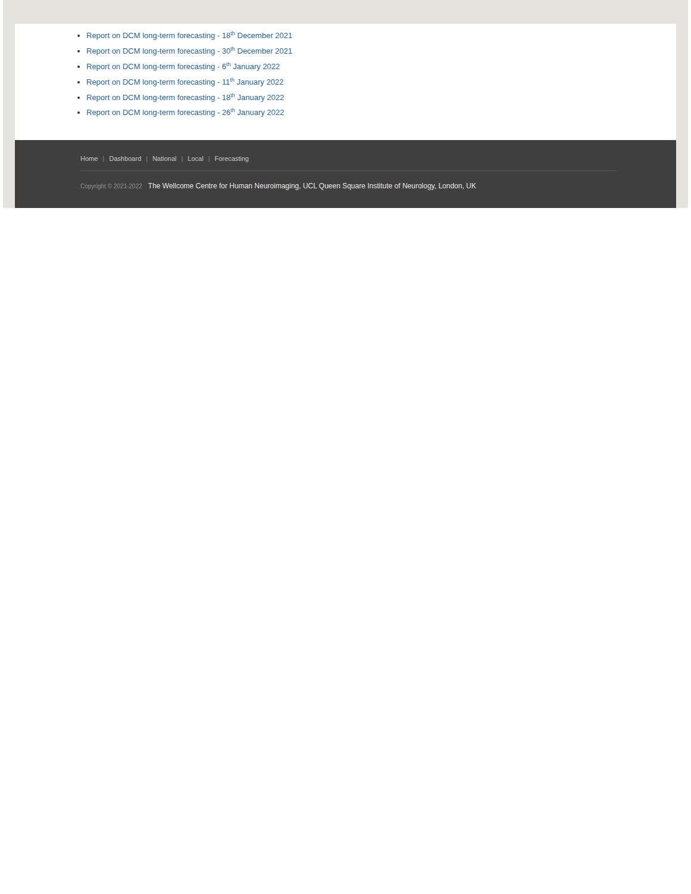Report on DCM long-term forecasting - 18th December 2021
Report on DCM long-term forecasting - 30th December 2021
Report on DCM long-term forecasting - 6th January 2022
Report on DCM long-term forecasting - 11th January 2022
Report on DCM long-term forecasting - 18th January 2022
Report on DCM long-term forecasting - 26th January 2022
Home|Dashboard|National|Local|Forecasting
Copyright © 2021-2022The Wellcome Centre for Human Neuroimaging, UCL Queen Square Institute of Neurology, London, UK